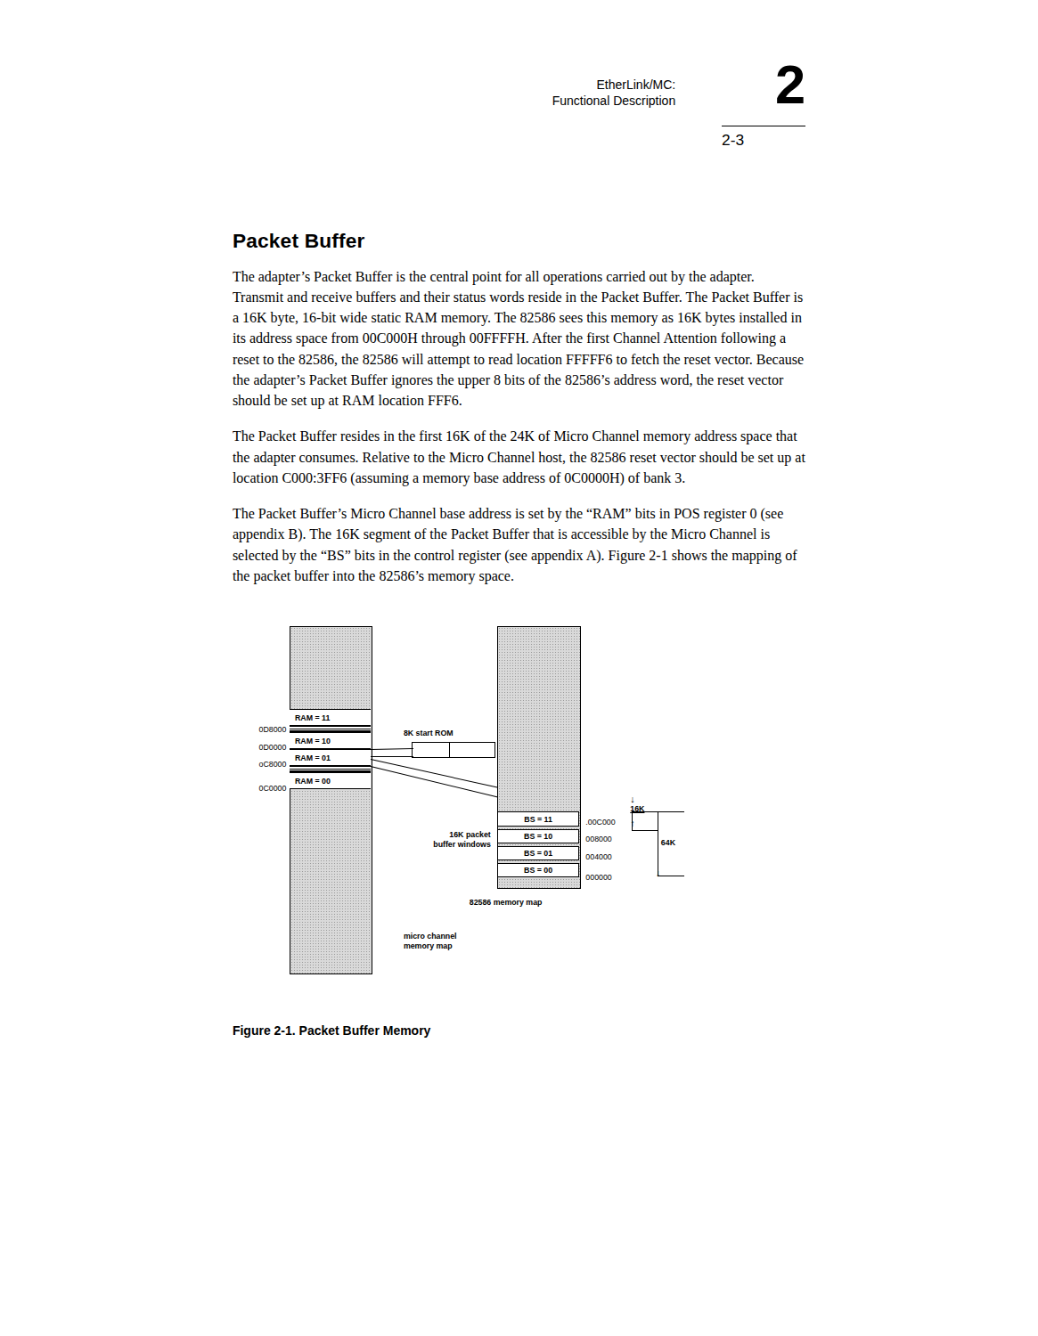EtherLink/MC:
Functional Description
2
2-3
Packet Buffer
The adapter’s Packet Buffer is the central point for all operations carried out by the adapter. Transmit and receive buffers and their status words reside in the Packet Buffer. The Packet Buffer is a 16K byte, 16-bit wide static RAM memory. The 82586 sees this memory as 16K bytes installed in its address space from 00C000H through 00FFFFH. After the first Channel Attention following a reset to the 82586, the 82586 will attempt to read location FFFFF6 to fetch the reset vector. Because the adapter’s Packet Buffer ignores the upper 8 bits of the 82586’s address word, the reset vector should be set up at RAM location FFF6.
The Packet Buffer resides in the first 16K of the 24K of Micro Channel memory address space that the adapter consumes. Relative to the Micro Channel host, the 82586 reset vector should be set up at location C000:3FF6 (assuming a memory base address of 0C0000H) of bank 3.
The Packet Buffer’s Micro Channel base address is set by the “RAM” bits in POS register 0 (see appendix B). The 16K segment of the Packet Buffer that is accessible by the Micro Channel is selected by the “BS” bits in the control register (see appendix A). Figure 2-1 shows the mapping of the packet buffer into the 82586’s memory space.
RAM = 11
RAM = 10
RAM = 01
RAM = 00
0D8000
0D0000
oC8000
0C0000
8K start ROM
BS = 11
BS = 10
BS = 01
BS = 00
16K packet
buffer windows
.00C000
008000
004000
000000
↓
16K
↑
64K
↓
82586 memory map
micro channel
memory map
Figure 2-1. Packet Buffer Memory